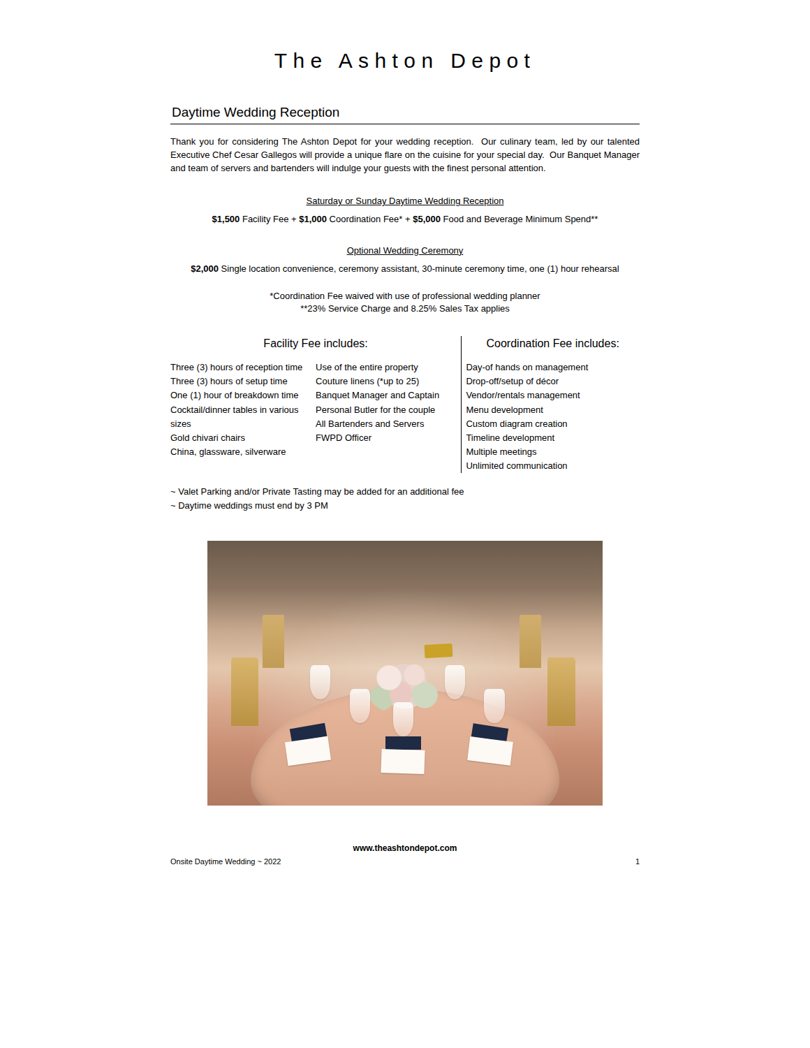The Ashton Depot
Daytime Wedding Reception
Thank you for considering The Ashton Depot for your wedding reception. Our culinary team, led by our talented Executive Chef Cesar Gallegos will provide a unique flare on the cuisine for your special day. Our Banquet Manager and team of servers and bartenders will indulge your guests with the finest personal attention.
Saturday or Sunday Daytime Wedding Reception
$1,500 Facility Fee + $1,000 Coordination Fee* + $5,000 Food and Beverage Minimum Spend**
Optional Wedding Ceremony
$2,000 Single location convenience, ceremony assistant, 30-minute ceremony time, one (1) hour rehearsal
*Coordination Fee waived with use of professional wedding planner
**23% Service Charge and 8.25% Sales Tax applies
| Facility Fee includes: / Three (3) hours of reception time Three (3) hours of setup time One (1) hour of breakdown time Cocktail/dinner tables in various sizes Gold chivari chairs China, glassware, silverware / Use of the entire property Couture linens (*up to 25) Banquet Manager and Captain Personal Butler for the couple All Bartenders and Servers FWPD Officer / | | Coordination Fee includes: Day-of hands on management Drop-off/setup of décor Vendor/rentals management Menu development Custom diagram creation Timeline development Multiple meetings Unlimited communication |
~ Valet Parking and/or Private Tasting may be added for an additional fee
~ Daytime weddings must end by 3 PM
www.theashtondepot.com
Onsite Daytime Wedding ~ 2022 1